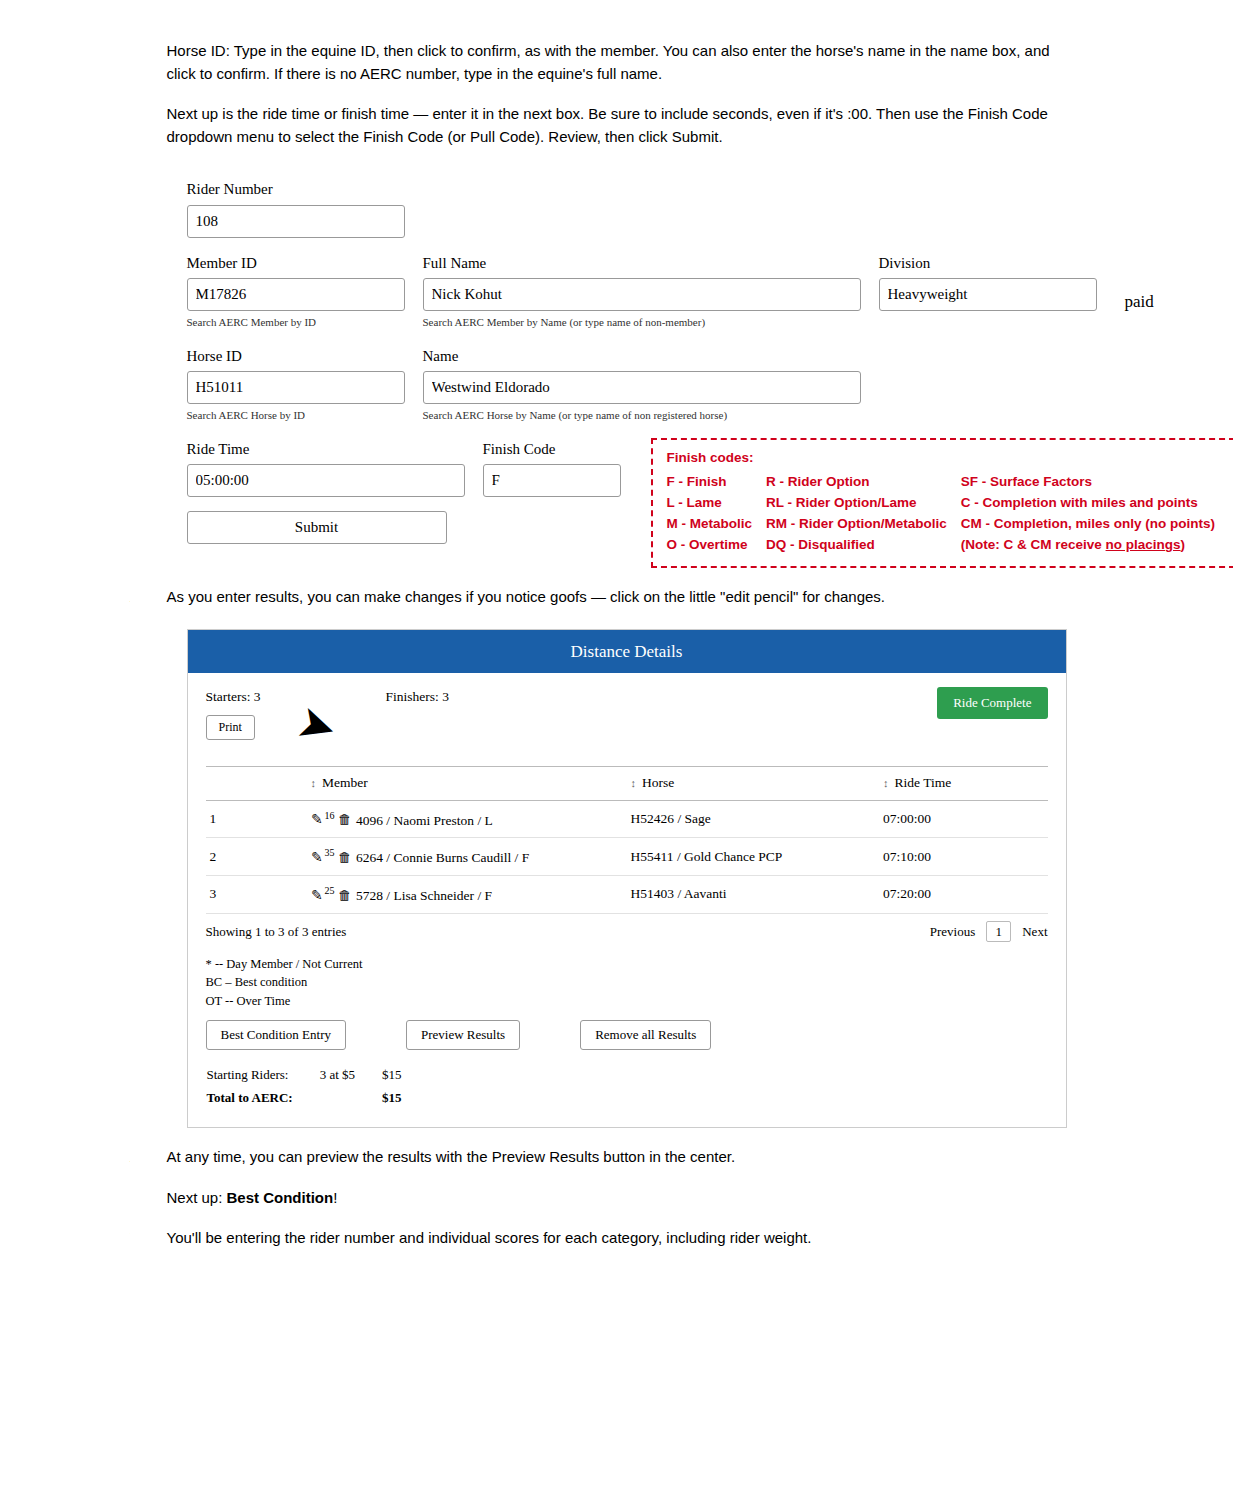Horse ID: Type in the equine ID, then click to confirm, as with the member. You can also enter the horse's name in the name box, and click to confirm. If there is no AERC number, type in the equine's full name.
Next up is the ride time or finish time — enter it in the next box. Be sure to include seconds, even if it's :00. Then use the Finish Code dropdown menu to select the Finish Code (or Pull Code). Review, then click Submit.
Rider Number
Member ID Search AERC Member by ID
Full Name Search AERC Member by Name (or type name of non-member)
Division
paid
Horse ID Search AERC Horse by ID
Name Search AERC Horse by Name (or type name of non registered horse)
Ride Time
Finish Code
Submit
Finish codes:
| F - Finish | R - Rider Option | SF - Surface Factors |
| L - Lame | RL - Rider Option/Lame | C - Completion with miles and points |
| M - Metabolic | RM - Rider Option/Metabolic | CM - Completion, miles only (no points) |
| O - Overtime | DQ - Disqualified | (Note: C & CM receive no placings ) |
As you enter results, you can make changes if you notice goofs — click on the little "edit pencil" for changes.
Distance Details
➤
Starters: 3
Print
Finishers: 3
Ride Complete
| | Member | Horse | Ride Time |
| --- | --- | --- | --- |
| 1 | 16 4096 / Naomi Preston / L | H52426 / Sage | 07:00:00 |
| 2 | 35 6264 / Connie Burns Caudill / F | H55411 / Gold Chance PCP | 07:10:00 |
| 3 | 25 5728 / Lisa Schneider / F | H51403 / Aavanti | 07:20:00 |
Showing 1 to 3 of 3 entries
Previous 1 Next
* -- Day Member / Not Current
BC – Best condition
OT -- Over Time
Best Condition Entry Preview Results Remove all Results
| Starting Riders: | 3 at $5 | $15 |
| Total to AERC: | | $15 |
At any time, you can preview the results with the Preview Results button in the center.
Next up: Best Condition!
You'll be entering the rider number and individual scores for each category, including rider weight.